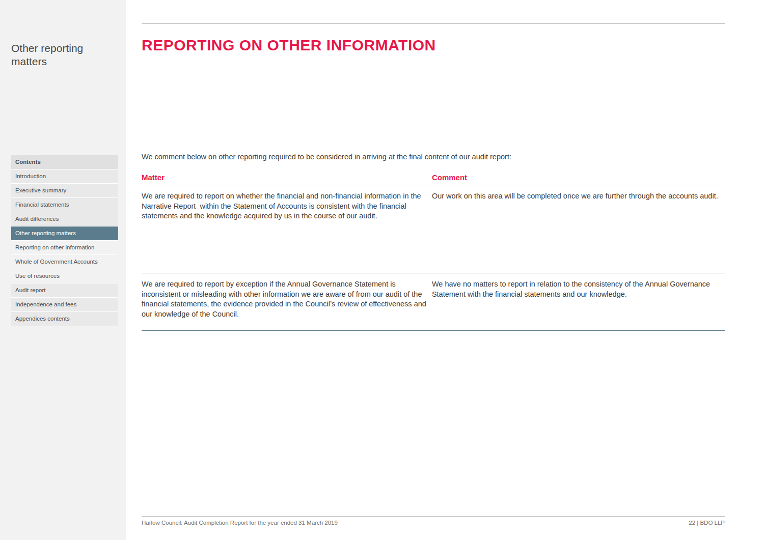Other reporting
matters
Contents
Introduction
Executive summary
Financial statements
Audit differences
Other reporting matters
Reporting on other information
Whole of Government Accounts
Use of resources
Audit report
Independence and fees
Appendices contents
REPORTING ON OTHER INFORMATION
We comment below on other reporting required to be considered in arriving at the final content of our audit report:
| Matter | Comment |
| --- | --- |
| We are required to report on whether the financial and non-financial information in the Narrative Report within the Statement of Accounts is consistent with the financial statements and the knowledge acquired by us in the course of our audit. | Our work on this area will be completed once we are further through the accounts audit. |
| We are required to report by exception if the Annual Governance Statement is inconsistent or misleading with other information we are aware of from our audit of the financial statements, the evidence provided in the Council’s review of effectiveness and our knowledge of the Council. | We have no matters to report in relation to the consistency of the Annual Governance Statement with the financial statements and our knowledge. |
Harlow Council: Audit Completion Report for the year ended 31 March 2019 22 | BDO LLP